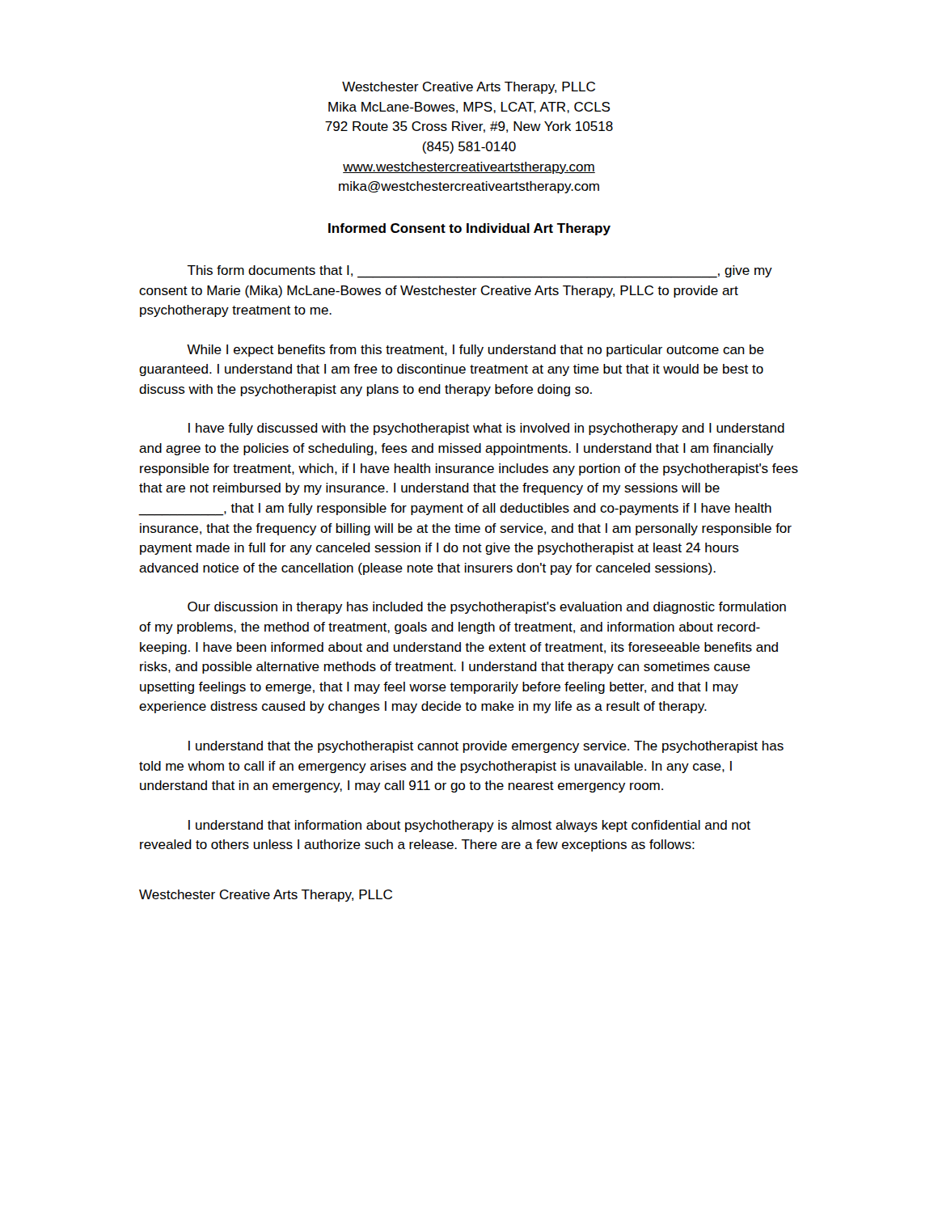Westchester Creative Arts Therapy, PLLC
Mika McLane-Bowes, MPS, LCAT, ATR, CCLS
792 Route 35 Cross River, #9, New York 10518
(845) 581-0140
www.westchestercreativeartstherapy.com
mika@westchestercreativeartstherapy.com
Informed Consent to Individual Art Therapy
This form documents that I, _______________________________________________, give my consent to Marie (Mika) McLane-Bowes of Westchester Creative Arts Therapy, PLLC to provide art psychotherapy treatment to me.
While I expect benefits from this treatment, I fully understand that no particular outcome can be guaranteed. I understand that I am free to discontinue treatment at any time but that it would be best to discuss with the psychotherapist any plans to end therapy before doing so.
I have fully discussed with the psychotherapist what is involved in psychotherapy and I understand and agree to the policies of scheduling, fees and missed appointments. I understand that I am financially responsible for treatment, which, if I have health insurance includes any portion of the psychotherapist's fees that are not reimbursed by my insurance. I understand that the frequency of my sessions will be ___________, that I am fully responsible for payment of all deductibles and co-payments if I have health insurance, that the frequency of billing will be at the time of service, and that I am personally responsible for payment made in full for any canceled session if I do not give the psychotherapist at least 24 hours advanced notice of the cancellation (please note that insurers don't pay for canceled sessions).
Our discussion in therapy has included the psychotherapist's evaluation and diagnostic formulation of my problems, the method of treatment, goals and length of treatment, and information about record-keeping. I have been informed about and understand the extent of treatment, its foreseeable benefits and risks, and possible alternative methods of treatment. I understand that therapy can sometimes cause upsetting feelings to emerge, that I may feel worse temporarily before feeling better, and that I may experience distress caused by changes I may decide to make in my life as a result of therapy.
I understand that the psychotherapist cannot provide emergency service. The psychotherapist has told me whom to call if an emergency arises and the psychotherapist is unavailable. In any case, I understand that in an emergency, I may call 911 or go to the nearest emergency room.
I understand that information about psychotherapy is almost always kept confidential and not revealed to others unless I authorize such a release. There are a few exceptions as follows:
Westchester Creative Arts Therapy, PLLC